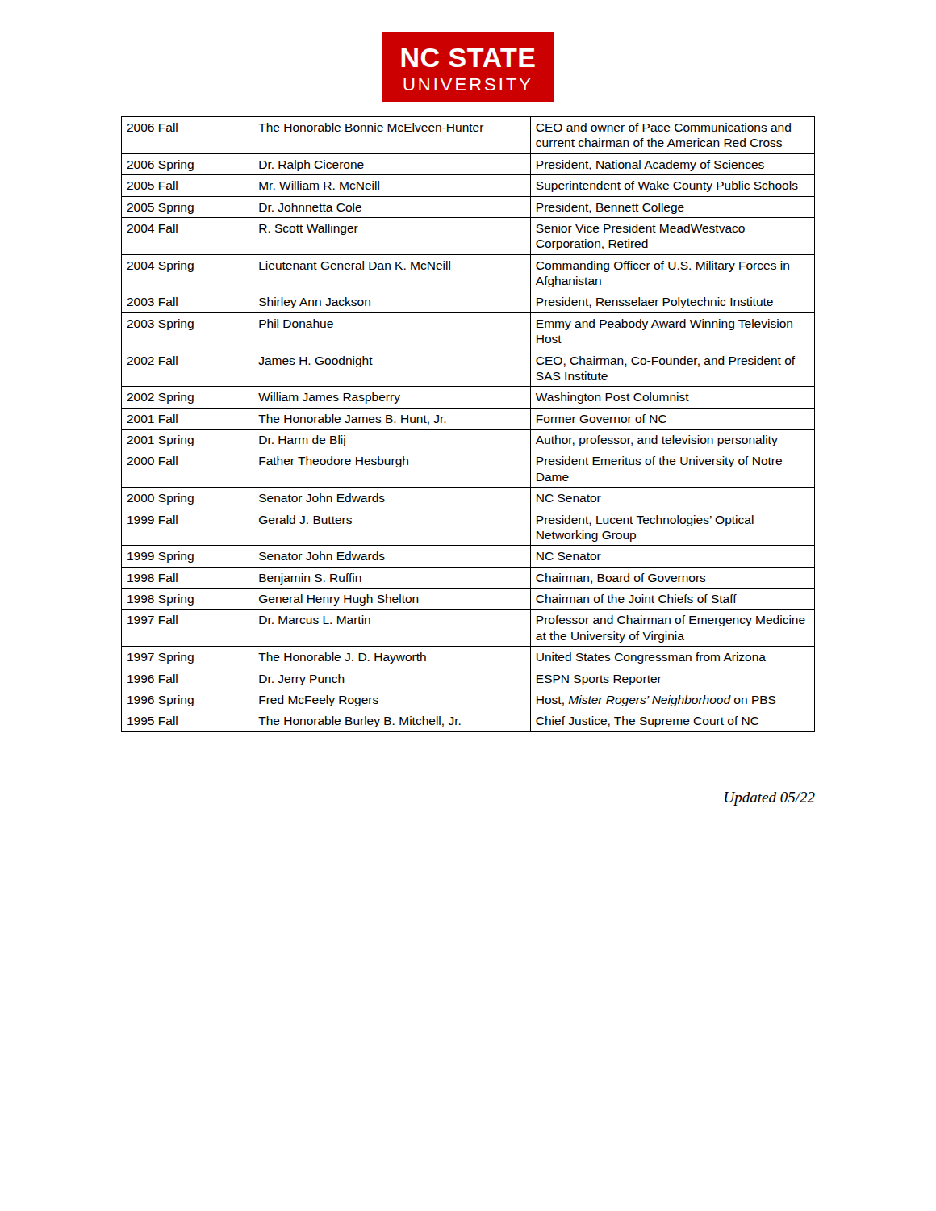NC STATE UNIVERSITY
| 2006 Fall | The Honorable Bonnie McElveen-Hunter | CEO and owner of Pace Communications and current chairman of the American Red Cross |
| 2006 Spring | Dr. Ralph Cicerone | President, National Academy of Sciences |
| 2005 Fall | Mr. William R. McNeill | Superintendent of Wake County Public Schools |
| 2005 Spring | Dr. Johnnetta Cole | President, Bennett College |
| 2004 Fall | R. Scott Wallinger | Senior Vice President MeadWestvaco Corporation, Retired |
| 2004 Spring | Lieutenant General Dan K. McNeill | Commanding Officer of U.S. Military Forces in Afghanistan |
| 2003 Fall | Shirley Ann Jackson | President, Rensselaer Polytechnic Institute |
| 2003 Spring | Phil Donahue | Emmy and Peabody Award Winning Television Host |
| 2002 Fall | James H. Goodnight | CEO, Chairman, Co-Founder, and President of SAS Institute |
| 2002 Spring | William James Raspberry | Washington Post Columnist |
| 2001 Fall | The Honorable James B. Hunt, Jr. | Former Governor of NC |
| 2001 Spring | Dr. Harm de Blij | Author, professor, and television personality |
| 2000 Fall | Father Theodore Hesburgh | President Emeritus of the University of Notre Dame |
| 2000 Spring | Senator John Edwards | NC Senator |
| 1999 Fall | Gerald J. Butters | President, Lucent Technologies’ Optical Networking Group |
| 1999 Spring | Senator John Edwards | NC Senator |
| 1998 Fall | Benjamin S. Ruffin | Chairman, Board of Governors |
| 1998 Spring | General Henry Hugh Shelton | Chairman of the Joint Chiefs of Staff |
| 1997 Fall | Dr. Marcus L. Martin | Professor and Chairman of Emergency Medicine at the University of Virginia |
| 1997 Spring | The Honorable J. D. Hayworth | United States Congressman from Arizona |
| 1996 Fall | Dr. Jerry Punch | ESPN Sports Reporter |
| 1996 Spring | Fred McFeely Rogers | Host, Mister Rogers’ Neighborhood on PBS |
| 1995 Fall | The Honorable Burley B. Mitchell, Jr. | Chief Justice, The Supreme Court of NC |
Updated 05/22